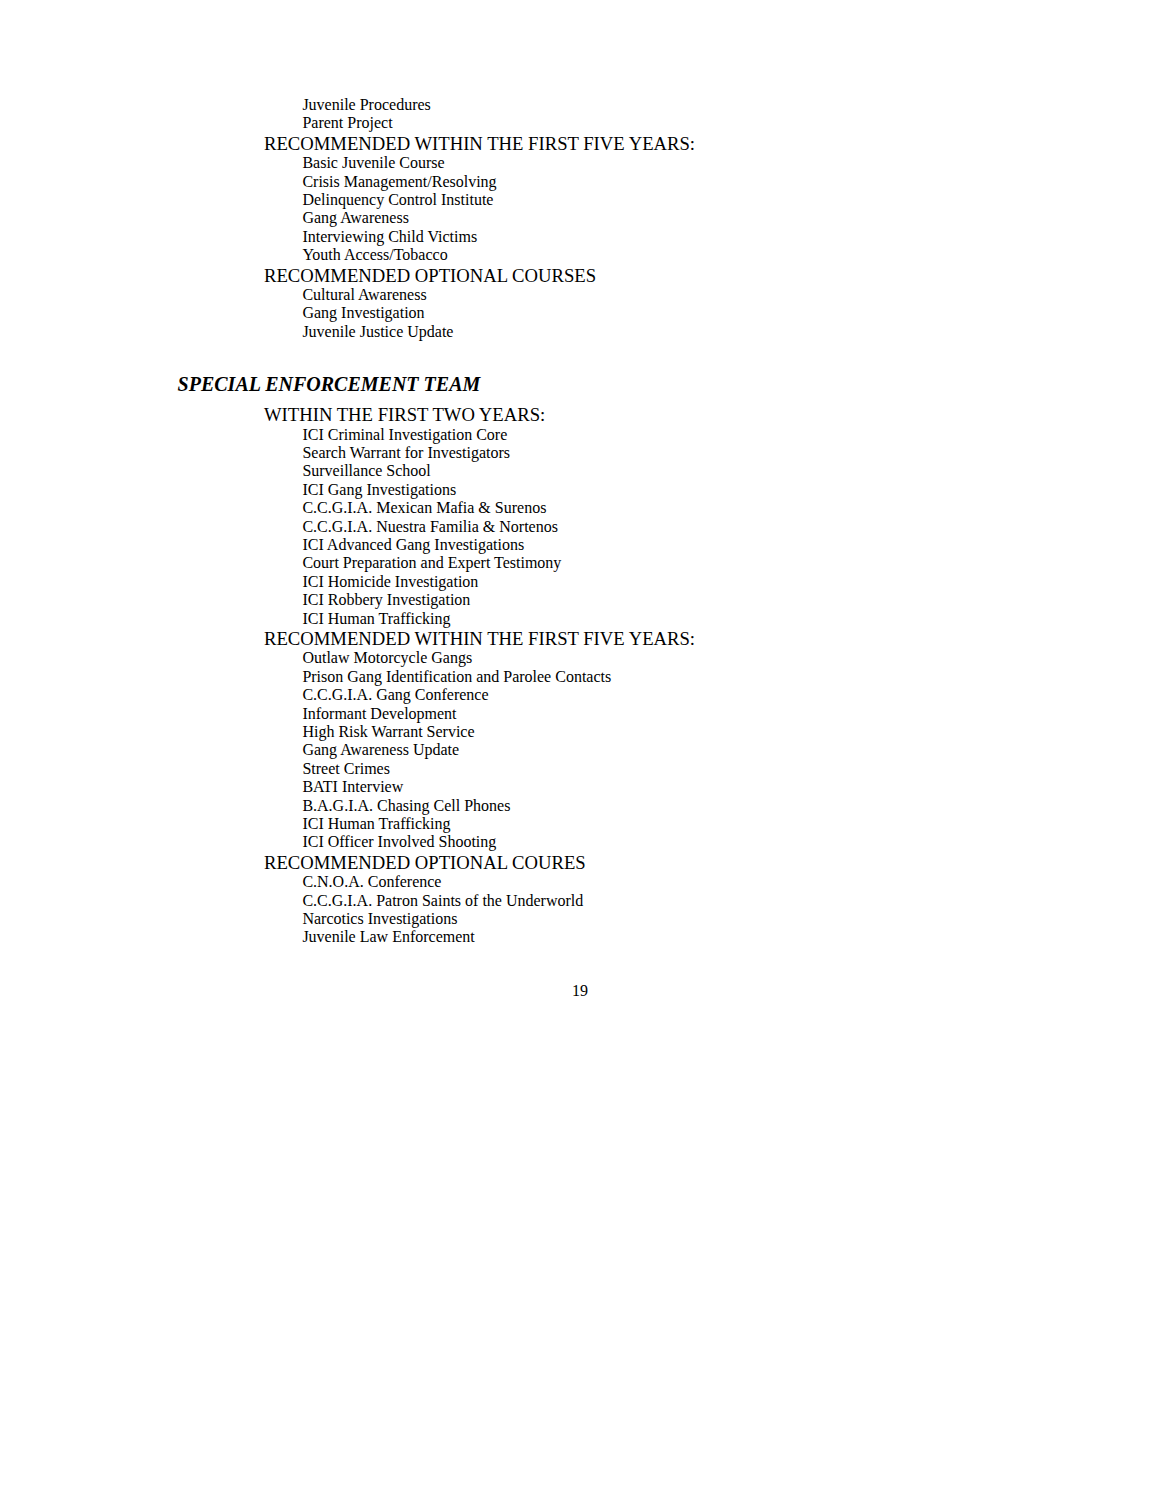Juvenile Procedures
Parent Project
RECOMMENDED WITHIN THE FIRST FIVE YEARS:
Basic Juvenile Course
Crisis Management/Resolving
Delinquency Control Institute
Gang Awareness
Interviewing Child Victims
Youth Access/Tobacco
RECOMMENDED OPTIONAL COURSES
Cultural Awareness
Gang Investigation
Juvenile Justice Update
SPECIAL ENFORCEMENT TEAM
WITHIN THE FIRST TWO YEARS:
ICI Criminal Investigation Core
Search Warrant for Investigators
Surveillance School
ICI Gang Investigations
C.C.G.I.A. Mexican Mafia & Surenos
C.C.G.I.A. Nuestra Familia & Nortenos
ICI Advanced Gang Investigations
Court Preparation and Expert Testimony
ICI Homicide Investigation
ICI Robbery Investigation
ICI Human Trafficking
RECOMMENDED WITHIN THE FIRST FIVE YEARS:
Outlaw Motorcycle Gangs
Prison Gang Identification and Parolee Contacts
C.C.G.I.A. Gang Conference
Informant Development
High Risk Warrant Service
Gang Awareness Update
Street Crimes
BATI Interview
B.A.G.I.A. Chasing Cell Phones
ICI Human Trafficking
ICI Officer Involved Shooting
RECOMMENDED OPTIONAL COURES
C.N.O.A. Conference
C.C.G.I.A. Patron Saints of the Underworld
Narcotics Investigations
Juvenile Law Enforcement
19